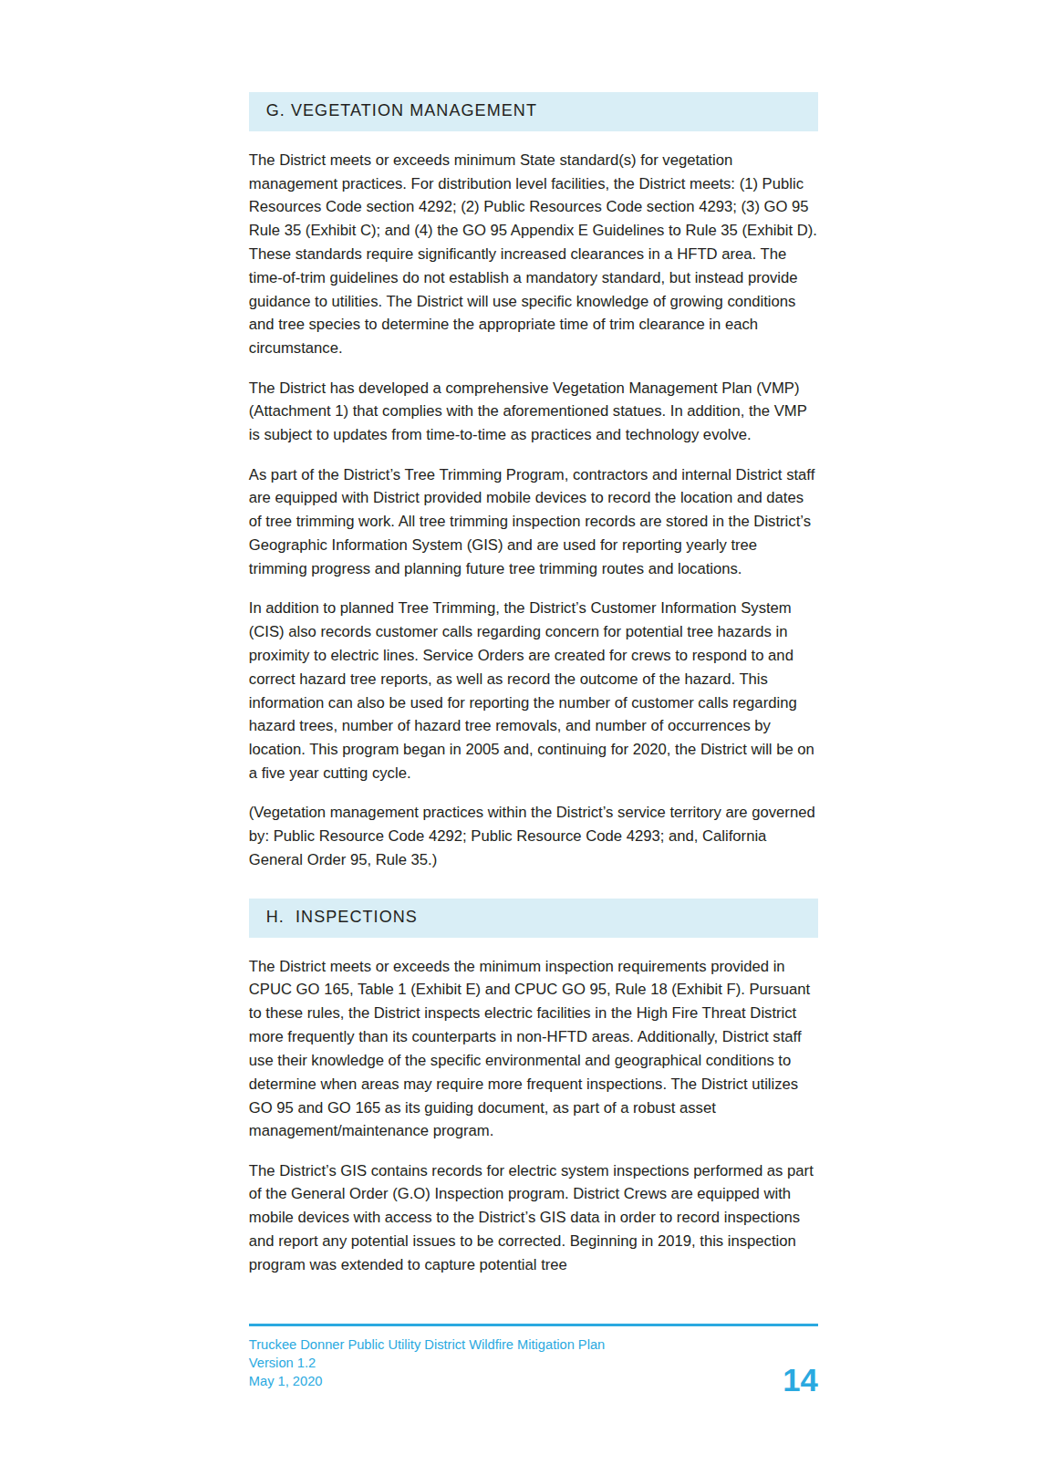G. Vegetation Management
The District meets or exceeds minimum State standard(s) for vegetation management practices. For distribution level facilities, the District meets: (1) Public Resources Code section 4292; (2) Public Resources Code section 4293; (3) GO 95 Rule 35 (Exhibit C); and (4) the GO 95 Appendix E Guidelines to Rule 35 (Exhibit D). These standards require significantly increased clearances in a HFTD area. The time-of-trim guidelines do not establish a mandatory standard, but instead provide guidance to utilities. The District will use specific knowledge of growing conditions and tree species to determine the appropriate time of trim clearance in each circumstance.
The District has developed a comprehensive Vegetation Management Plan (VMP) (Attachment 1) that complies with the aforementioned statues. In addition, the VMP is subject to updates from time-to-time as practices and technology evolve.
As part of the District’s Tree Trimming Program, contractors and internal District staff are equipped with District provided mobile devices to record the location and dates of tree trimming work. All tree trimming inspection records are stored in the District’s Geographic Information System (GIS) and are used for reporting yearly tree trimming progress and planning future tree trimming routes and locations.
In addition to planned Tree Trimming, the District’s Customer Information System (CIS) also records customer calls regarding concern for potential tree hazards in proximity to electric lines. Service Orders are created for crews to respond to and correct hazard tree reports, as well as record the outcome of the hazard. This information can also be used for reporting the number of customer calls regarding hazard trees, number of hazard tree removals, and number of occurrences by location. This program began in 2005 and, continuing for 2020, the District will be on a five year cutting cycle.
(Vegetation management practices within the District’s service territory are governed by: Public Resource Code 4292; Public Resource Code 4293; and, California General Order 95, Rule 35.)
H. Inspections
The District meets or exceeds the minimum inspection requirements provided in CPUC GO 165, Table 1 (Exhibit E) and CPUC GO 95, Rule 18 (Exhibit F). Pursuant to these rules, the District inspects electric facilities in the High Fire Threat District more frequently than its counterparts in non-HFTD areas. Additionally, District staff use their knowledge of the specific environmental and geographical conditions to determine when areas may require more frequent inspections. The District utilizes GO 95 and GO 165 as its guiding document, as part of a robust asset management/maintenance program.
The District’s GIS contains records for electric system inspections performed as part of the General Order (G.O) Inspection program. District Crews are equipped with mobile devices with access to the District’s GIS data in order to record inspections and report any potential issues to be corrected. Beginning in 2019, this inspection program was extended to capture potential tree
Truckee Donner Public Utility District Wildfire Mitigation Plan
Version 1.2
May 1, 2020
14